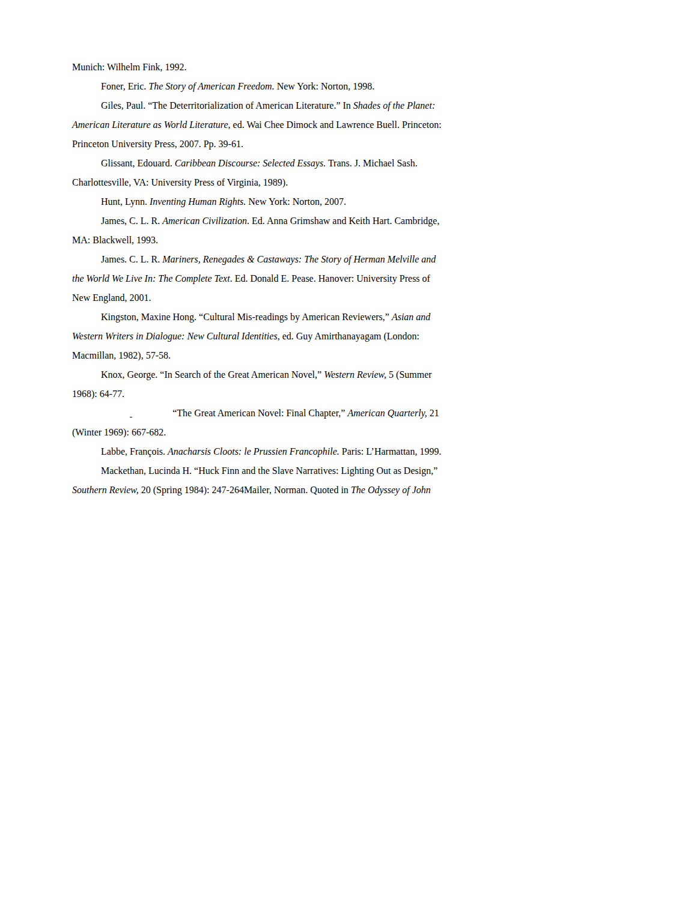Munich: Wilhelm Fink, 1992.
Foner, Eric. The Story of American Freedom. New York: Norton, 1998.
Giles, Paul. “The Deterritorialization of American Literature.” In Shades of the Planet: American Literature as World Literature, ed. Wai Chee Dimock and Lawrence Buell. Princeton: Princeton University Press, 2007. Pp. 39-61.
Glissant, Edouard. Caribbean Discourse: Selected Essays. Trans. J. Michael Sash. Charlottesville, VA: University Press of Virginia, 1989).
Hunt, Lynn. Inventing Human Rights. New York: Norton, 2007.
James, C. L. R. American Civilization. Ed. Anna Grimshaw and Keith Hart. Cambridge, MA: Blackwell, 1993.
James. C. L. R. Mariners, Renegades & Castaways: The Story of Herman Melville and the World We Live In: The Complete Text. Ed. Donald E. Pease. Hanover: University Press of New England, 2001.
Kingston, Maxine Hong. “Cultural Mis-readings by American Reviewers,” Asian and Western Writers in Dialogue: New Cultural Identities, ed. Guy Amirthanayagam (London: Macmillan, 1982), 57-58.
Knox, George. “In Search of the Great American Novel,” Western Review, 5 (Summer 1968): 64-77.
“The Great American Novel: Final Chapter,” American Quarterly, 21 (Winter 1969): 667-682.
Labbe, François. Anacharsis Cloots: le Prussien Francophile. Paris: L’Harmattan, 1999.
Mackethan, Lucinda H. “Huck Finn and the Slave Narratives: Lighting Out as Design,” Southern Review, 20 (Spring 1984): 247-264Mailer, Norman. Quoted in The Odyssey of John